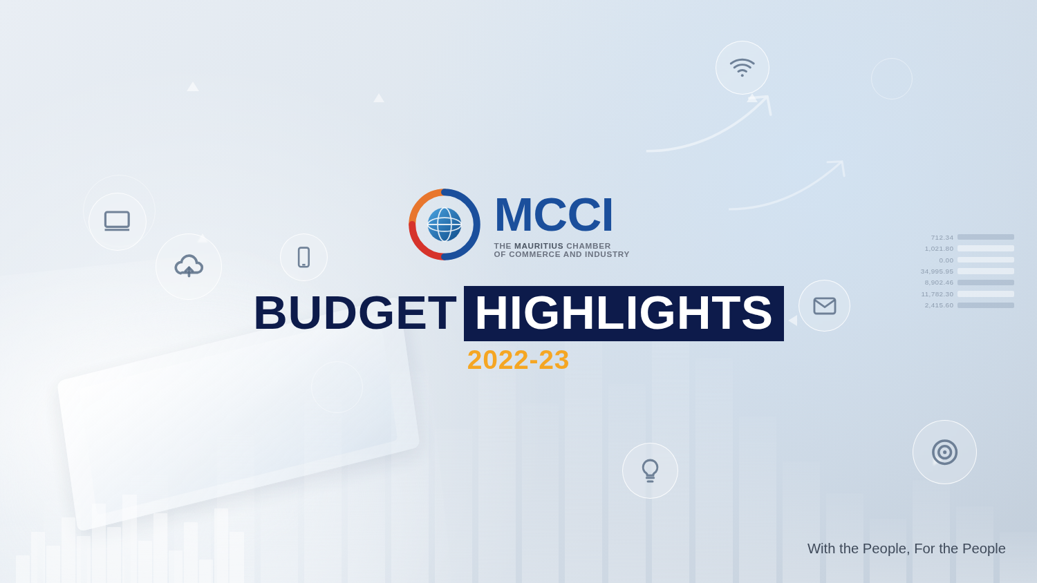712.34
1,021.80
0.00
34,995.95
8,902.46
11,782.30
2,415.60
MCCI
The Mauritius Chamber
of Commerce and Industry
Budget Highlights
2022-23
With the People, For the People